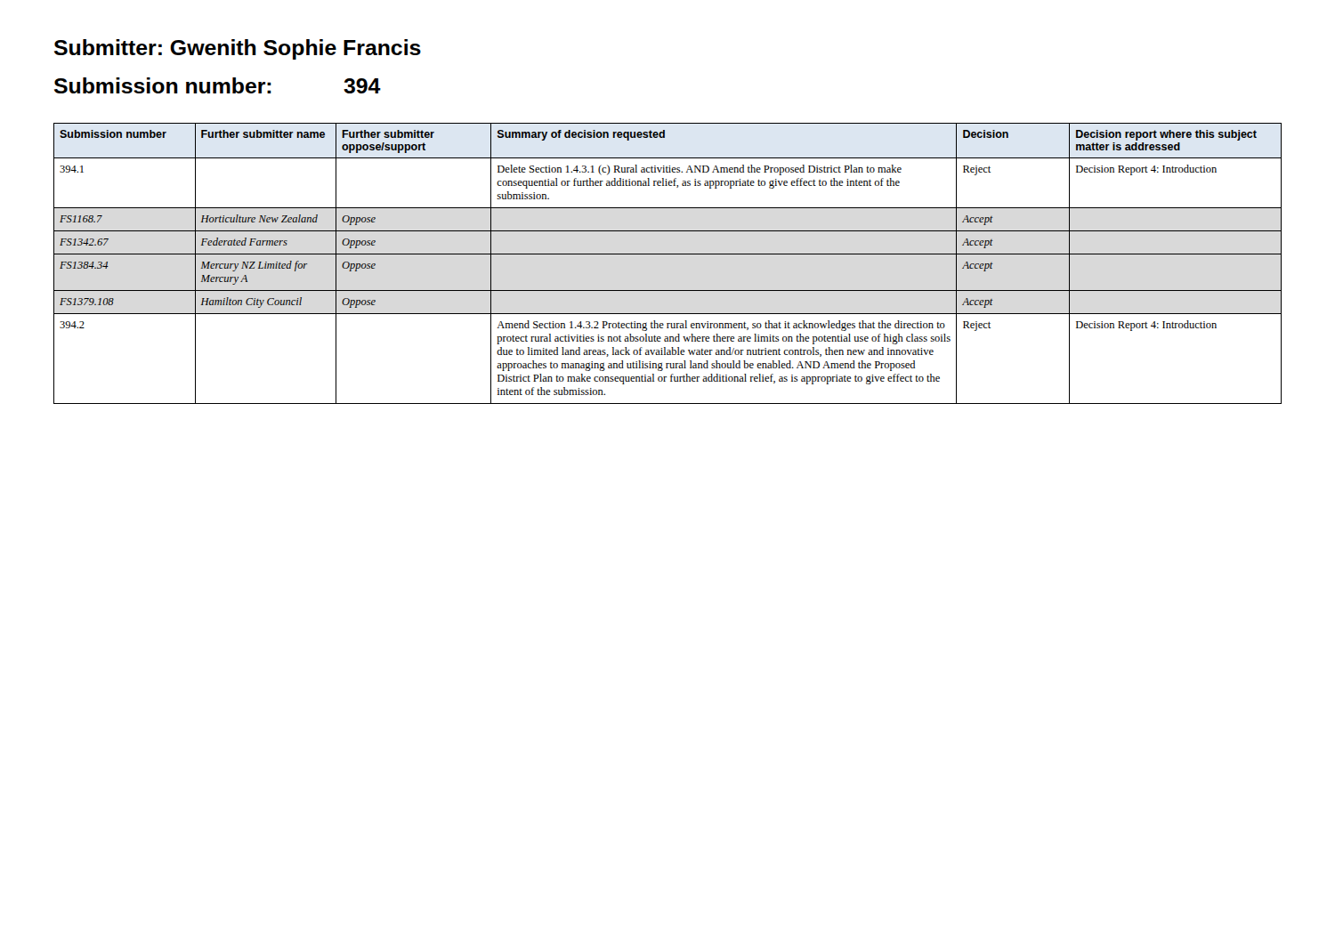Submitter: Gwenith Sophie Francis
Submission number:394
| Submission number | Further submitter name | Further submitter oppose/support | Summary of decision requested | Decision | Decision report where this subject matter is addressed |
| --- | --- | --- | --- | --- | --- |
| 394.1 | | | Delete Section 1.4.3.1 (c) Rural activities. AND Amend the Proposed District Plan to make consequential or further additional relief, as is appropriate to give effect to the intent of the submission. | Reject | Decision Report 4: Introduction |
| FS1168.7 | Horticulture New Zealand | Oppose | | Accept | |
| FS1342.67 | Federated Farmers | Oppose | | Accept | |
| FS1384.34 | Mercury NZ Limited for Mercury A | Oppose | | Accept | |
| FS1379.108 | Hamilton City Council | Oppose | | Accept | |
| 394.2 | | | Amend Section 1.4.3.2 Protecting the rural environment, so that it acknowledges that the direction to protect rural activities is not absolute and where there are limits on the potential use of high class soils due to limited land areas, lack of available water and/or nutrient controls, then new and innovative approaches to managing and utilising rural land should be enabled. AND Amend the Proposed District Plan to make consequential or further additional relief, as is appropriate to give effect to the intent of the submission. | Reject | Decision Report 4: Introduction |